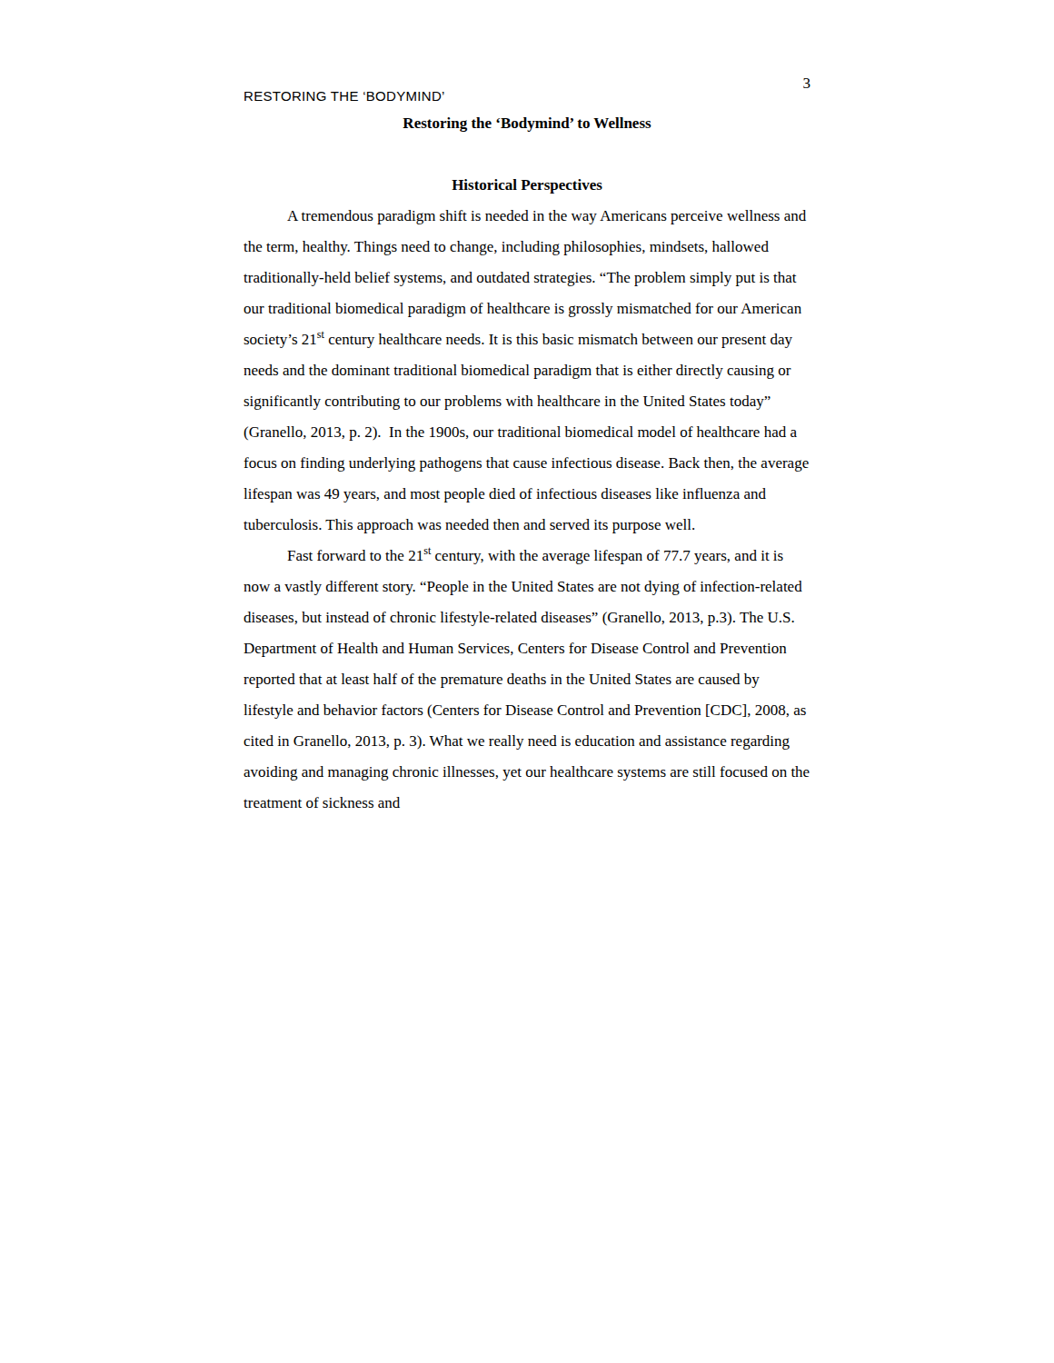3
RESTORING THE ‘BODYMIND’
Restoring the ‘Bodymind’ to Wellness
Historical Perspectives
A tremendous paradigm shift is needed in the way Americans perceive wellness and the term, healthy. Things need to change, including philosophies, mindsets, hallowed traditionally-held belief systems, and outdated strategies. “The problem simply put is that our traditional biomedical paradigm of healthcare is grossly mismatched for our American society’s 21st century healthcare needs. It is this basic mismatch between our present day needs and the dominant traditional biomedical paradigm that is either directly causing or significantly contributing to our problems with healthcare in the United States today” (Granello, 2013, p. 2). In the 1900s, our traditional biomedical model of healthcare had a focus on finding underlying pathogens that cause infectious disease. Back then, the average lifespan was 49 years, and most people died of infectious diseases like influenza and tuberculosis. This approach was needed then and served its purpose well.
Fast forward to the 21st century, with the average lifespan of 77.7 years, and it is now a vastly different story. “People in the United States are not dying of infection-related diseases, but instead of chronic lifestyle-related diseases” (Granello, 2013, p.3). The U.S. Department of Health and Human Services, Centers for Disease Control and Prevention reported that at least half of the premature deaths in the United States are caused by lifestyle and behavior factors (Centers for Disease Control and Prevention [CDC], 2008, as cited in Granello, 2013, p. 3). What we really need is education and assistance regarding avoiding and managing chronic illnesses, yet our healthcare systems are still focused on the treatment of sickness and